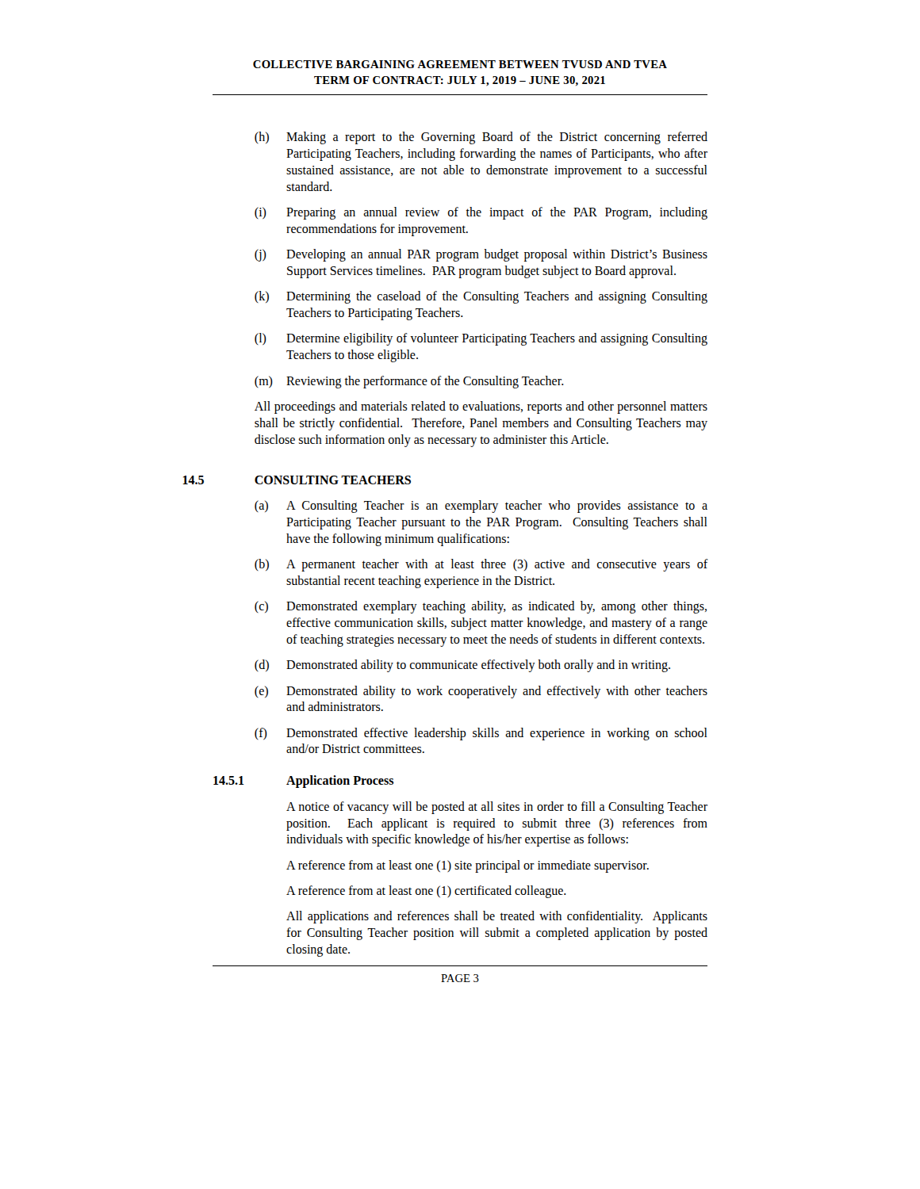COLLECTIVE BARGAINING AGREEMENT BETWEEN TVUSD AND TVEA
TERM OF CONTRACT: JULY 1, 2019 – JUNE 30, 2021
(h) Making a report to the Governing Board of the District concerning referred Participating Teachers, including forwarding the names of Participants, who after sustained assistance, are not able to demonstrate improvement to a successful standard.
(i) Preparing an annual review of the impact of the PAR Program, including recommendations for improvement.
(j) Developing an annual PAR program budget proposal within District’s Business Support Services timelines. PAR program budget subject to Board approval.
(k) Determining the caseload of the Consulting Teachers and assigning Consulting Teachers to Participating Teachers.
(l) Determine eligibility of volunteer Participating Teachers and assigning Consulting Teachers to those eligible.
(m) Reviewing the performance of the Consulting Teacher.
All proceedings and materials related to evaluations, reports and other personnel matters shall be strictly confidential. Therefore, Panel members and Consulting Teachers may disclose such information only as necessary to administer this Article.
14.5
CONSULTING TEACHERS
(a) A Consulting Teacher is an exemplary teacher who provides assistance to a Participating Teacher pursuant to the PAR Program. Consulting Teachers shall have the following minimum qualifications:
(b) A permanent teacher with at least three (3) active and consecutive years of substantial recent teaching experience in the District.
(c) Demonstrated exemplary teaching ability, as indicated by, among other things, effective communication skills, subject matter knowledge, and mastery of a range of teaching strategies necessary to meet the needs of students in different contexts.
(d) Demonstrated ability to communicate effectively both orally and in writing.
(e) Demonstrated ability to work cooperatively and effectively with other teachers and administrators.
(f) Demonstrated effective leadership skills and experience in working on school and/or District committees.
14.5.1
Application Process
A notice of vacancy will be posted at all sites in order to fill a Consulting Teacher position. Each applicant is required to submit three (3) references from individuals with specific knowledge of his/her expertise as follows:
A reference from at least one (1) site principal or immediate supervisor.
A reference from at least one (1) certificated colleague.
All applications and references shall be treated with confidentiality. Applicants for Consulting Teacher position will submit a completed application by posted closing date.
PAGE 3